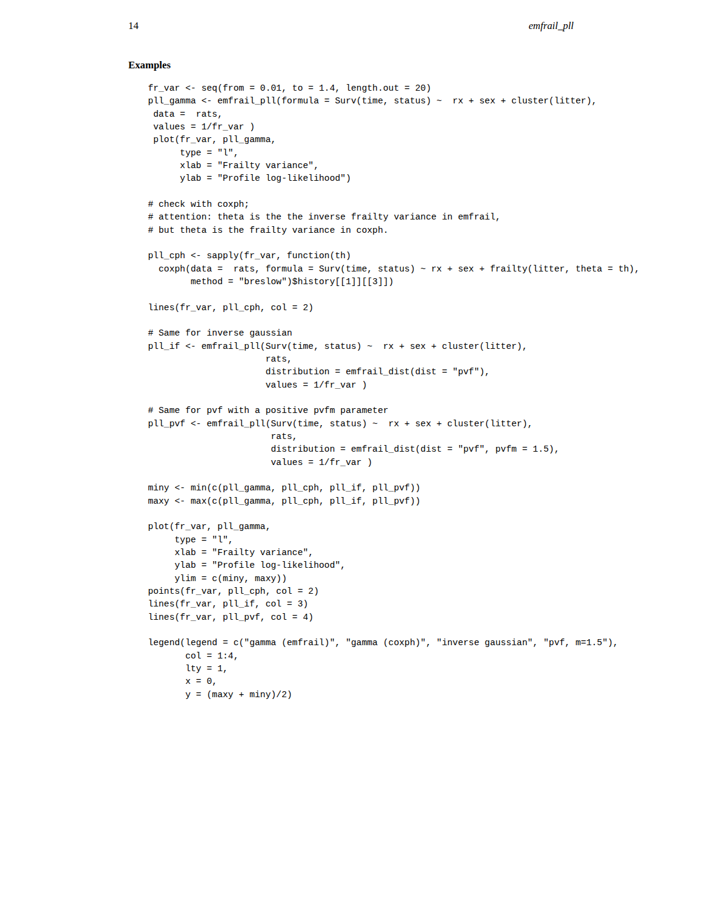14 emfrail_pll
Examples
fr_var <- seq(from = 0.01, to = 1.4, length.out = 20)
pll_gamma <- emfrail_pll(formula = Surv(time, status) ~  rx + sex + cluster(litter),
 data =  rats,
 values = 1/fr_var )
 plot(fr_var, pll_gamma,
      type = "l",
      xlab = "Frailty variance",
      ylab = "Profile log-likelihood")

# check with coxph;
# attention: theta is the the inverse frailty variance in emfrail,
# but theta is the frailty variance in coxph.

pll_cph <- sapply(fr_var, function(th)
  coxph(data =  rats, formula = Surv(time, status) ~ rx + sex + frailty(litter, theta = th),
        method = "breslow")$history[[1]][[3]])

lines(fr_var, pll_cph, col = 2)

# Same for inverse gaussian
pll_if <- emfrail_pll(Surv(time, status) ~  rx + sex + cluster(litter),
                      rats,
                      distribution = emfrail_dist(dist = "pvf"),
                      values = 1/fr_var )

# Same for pvf with a positive pvfm parameter
pll_pvf <- emfrail_pll(Surv(time, status) ~  rx + sex + cluster(litter),
                       rats,
                       distribution = emfrail_dist(dist = "pvf", pvfm = 1.5),
                       values = 1/fr_var )

miny <- min(c(pll_gamma, pll_cph, pll_if, pll_pvf))
maxy <- max(c(pll_gamma, pll_cph, pll_if, pll_pvf))

plot(fr_var, pll_gamma,
     type = "l",
     xlab = "Frailty variance",
     ylab = "Profile log-likelihood",
     ylim = c(miny, maxy))
points(fr_var, pll_cph, col = 2)
lines(fr_var, pll_if, col = 3)
lines(fr_var, pll_pvf, col = 4)

legend(legend = c("gamma (emfrail)", "gamma (coxph)", "inverse gaussian", "pvf, m=1.5"),
       col = 1:4,
       lty = 1,
       x = 0,
       y = (maxy + miny)/2)